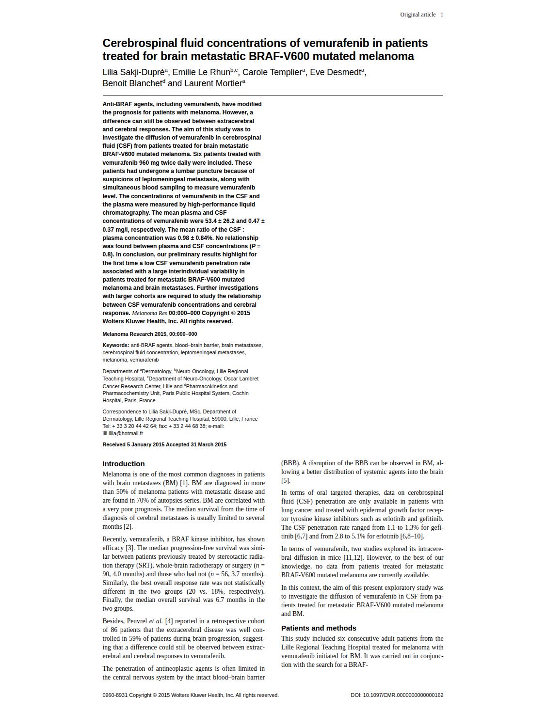Original article 1
Cerebrospinal fluid concentrations of vemurafenib in patients treated for brain metastatic BRAF-V600 mutated melanoma
Lilia Sakji-Dupréa, Emilie Le Rhunb,c, Carole Templiera, Eve Desmedta,
Benoit Blanchetd and Laurent Mortiera
Anti-BRAF agents, including vemurafenib, have modified the prognosis for patients with melanoma. However, a difference can still be observed between extracerebral and cerebral responses. The aim of this study was to investigate the diffusion of vemurafenib in cerebrospinal fluid (CSF) from patients treated for brain metastatic BRAF-V600 mutated melanoma. Six patients treated with vemurafenib 960 mg twice daily were included. These patients had undergone a lumbar puncture because of suspicions of leptomeningeal metastasis, along with simultaneous blood sampling to measure vemurafenib level. The concentrations of vemurafenib in the CSF and the plasma were measured by high-performance liquid chromatography. The mean plasma and CSF concentrations of vemurafenib were 53.4 ± 26.2 and 0.47 ± 0.37 mg/l, respectively. The mean ratio of the CSF : plasma concentration was 0.98 ± 0.84%. No relationship was found between plasma and CSF concentrations (P = 0.8). In conclusion, our preliminary results highlight for the first time a low CSF vemurafenib penetration rate associated with a large interindividual variability in patients treated for metastatic BRAF-V600 mutated melanoma and brain metastases. Further investigations with larger cohorts are required to study the relationship between CSF vemurafenib concentrations and cerebral response. Melanoma Res 00:000–000 Copyright © 2015 Wolters Kluwer Health, Inc. All rights reserved.
Melanoma Research 2015, 00:000–000
Keywords: anti-BRAF agents, blood–brain barrier, brain metastases, cerebrospinal fluid concentration, leptomeningeal metastases, melanoma, vemurafenib
Departments of aDermatology, bNeuro-Oncology, Lille Regional Teaching Hospital, cDepartment of Neuro-Oncology, Oscar Lambret Cancer Research Center, Lille and dPharmacokinetics and Pharmacochemistry Unit, Paris Public Hospital System, Cochin Hospital, Paris, France
Correspondence to Lilia Sakji-Dupré, MSc, Department of Dermatology, Lille Regional Teaching Hospital, 59000, Lille, France
Tel: + 33 3 20 44 42 64; fax: + 33 2 44 68 38; e-mail: lili.lilia@hotmail.fr
Received 5 January 2015 Accepted 31 March 2015
Introduction
Melanoma is one of the most common diagnoses in patients with brain metastases (BM) [1]. BM are diagnosed in more than 50% of melanoma patients with metastatic disease and are found in 70% of autopsies series. BM are correlated with a very poor prognosis. The median survival from the time of diagnosis of cerebral metastases is usually limited to several months [2].
Recently, vemurafenib, a BRAF kinase inhibitor, has shown efficacy [3]. The median progression-free survival was similar between patients previously treated by stereotactic radiation therapy (SRT), whole-brain radiotherapy or surgery (n = 90, 4.0 months) and those who had not (n = 56, 3.7 months). Similarly, the best overall response rate was not statistically different in the two groups (20 vs. 18%, respectively). Finally, the median overall survival was 6.7 months in the two groups.
Besides, Peuvrel et al. [4] reported in a retrospective cohort of 86 patients that the extracerebral disease was well controlled in 59% of patients during brain progression, suggesting that a difference could still be observed between extracerebral and cerebral responses to vemurafenib.
The penetration of antineoplastic agents is often limited in the central nervous system by the intact blood–brain barrier (BBB). A disruption of the BBB can be observed in BM, allowing a better distribution of systemic agents into the brain [5].
In terms of oral targeted therapies, data on cerebrospinal fluid (CSF) penetration are only available in patients with lung cancer and treated with epidermal growth factor receptor tyrosine kinase inhibitors such as erlotinib and gefitinib. The CSF penetration rate ranged from 1.1 to 1.3% for gefitinib [6,7] and from 2.8 to 5.1% for erlotinib [6,8–10].
In terms of vemurafenib, two studies explored its intracerebral diffusion in mice [11,12]. However, to the best of our knowledge, no data from patients treated for metastatic BRAF-V600 mutated melanoma are currently available.
In this context, the aim of this present exploratory study was to investigate the diffusion of vemurafenib in CSF from patients treated for metastatic BRAF-V600 mutated melanoma and BM.
Patients and methods
This study included six consecutive adult patients from the Lille Regional Teaching Hospital treated for melanoma with vemurafenib initiated for BM. It was carried out in conjunction with the search for a BRAF-
0960-8931 Copyright © 2015 Wolters Kluwer Health, Inc. All rights reserved.
DOI: 10.1097/CMR.0000000000000162